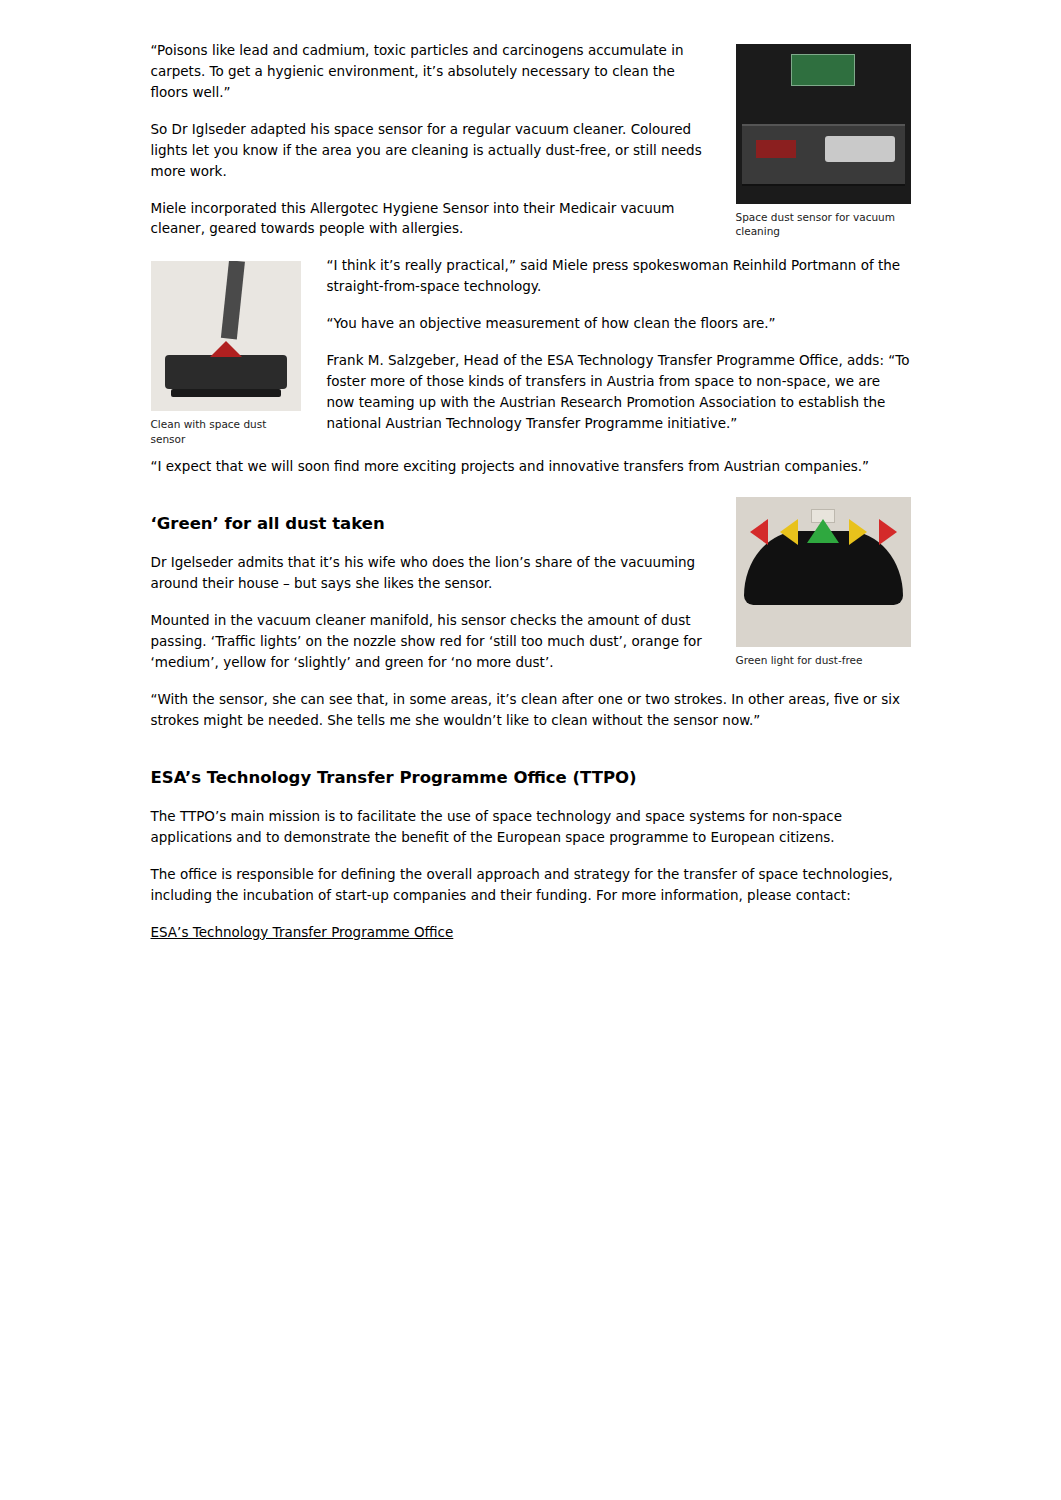Space dust sensor for vacuum cleaning
“Poisons like lead and cadmium, toxic particles and carcinogens accumulate in carpets. To get a hygienic environment, it’s absolutely necessary to clean the floors well.”
So Dr Iglseder adapted his space sensor for a regular vacuum cleaner. Coloured lights let you know if the area you are cleaning is actually dust-free, or still needs more work.
Miele incorporated this Allergotec Hygiene Sensor into their Medicair vacuum cleaner, geared towards people with allergies.
Clean with space dust sensor
“I think it’s really practical,” said Miele press spokeswoman Reinhild Portmann of the straight-from-space technology.
“You have an objective measurement of how clean the floors are.”
Frank M. Salzgeber, Head of the ESA Technology Transfer Programme Office, adds: “To foster more of those kinds of transfers in Austria from space to non-space, we are now teaming up with the Austrian Research Promotion Association to establish the national Austrian Technology Transfer Programme initiative.”
“I expect that we will soon find more exciting projects and innovative transfers from Austrian companies.”
Green light for dust-free
‘Green’ for all dust taken
Dr Igelseder admits that it’s his wife who does the lion’s share of the vacuuming around their house – but says she likes the sensor.
Mounted in the vacuum cleaner manifold, his sensor checks the amount of dust passing. ‘Traffic lights’ on the nozzle show red for ‘still too much dust’, orange for ‘medium’, yellow for ‘slightly’ and green for ‘no more dust’.
“With the sensor, she can see that, in some areas, it’s clean after one or two strokes. In other areas, five or six strokes might be needed. She tells me she wouldn’t like to clean without the sensor now.”
ESA’s Technology Transfer Programme Office (TTPO)
The TTPO’s main mission is to facilitate the use of space technology and space systems for non-space applications and to demonstrate the benefit of the European space programme to European citizens.
The office is responsible for defining the overall approach and strategy for the transfer of space technologies, including the incubation of start-up companies and their funding. For more information, please contact:
ESA’s Technology Transfer Programme Office